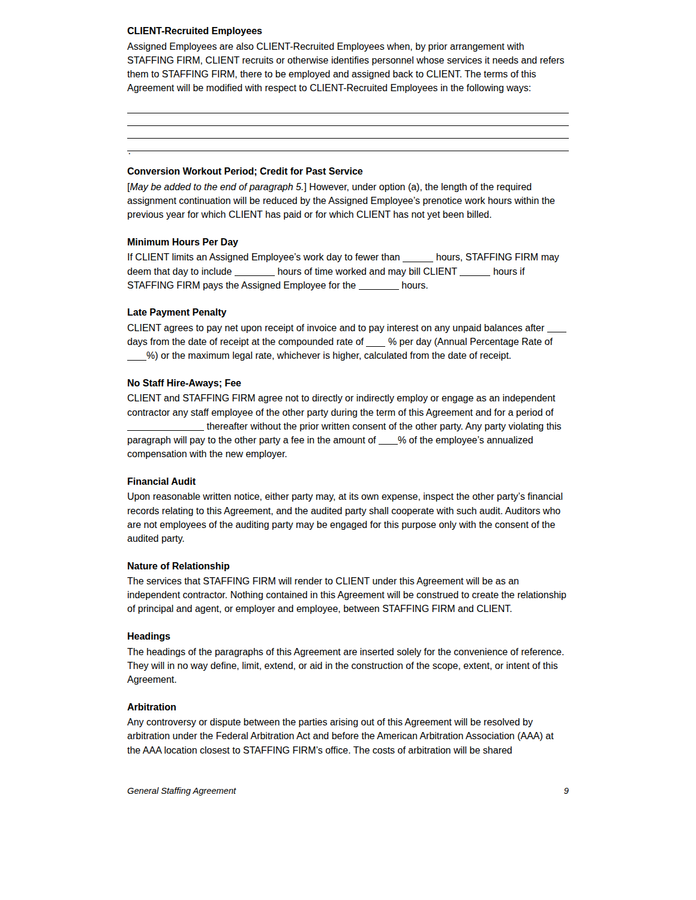CLIENT-Recruited Employees
Assigned Employees are also CLIENT-Recruited Employees when, by prior arrangement with STAFFING FIRM, CLIENT recruits or otherwise identifies personnel whose services it needs and refers them to STAFFING FIRM, there to be employed and assigned back to CLIENT. The terms of this Agreement will be modified with respect to CLIENT-Recruited Employees in the following ways:
Conversion Workout Period; Credit for Past Service
[May be added to the end of paragraph 5.] However, under option (a), the length of the required assignment continuation will be reduced by the Assigned Employee’s prenotice work hours within the previous year for which CLIENT has paid or for which CLIENT has not yet been billed.
Minimum Hours Per Day
If CLIENT limits an Assigned Employee’s work day to fewer than hours, STAFFING FIRM may deem that day to include hours of time worked and may bill CLIENT hours if STAFFING FIRM pays the Assigned Employee for the hours.
Late Payment Penalty
CLIENT agrees to pay net upon receipt of invoice and to pay interest on any unpaid balances after days from the date of receipt at the compounded rate of % per day (Annual Percentage Rate of %) or the maximum legal rate, whichever is higher, calculated from the date of receipt.
No Staff Hire-Aways; Fee
CLIENT and STAFFING FIRM agree not to directly or indirectly employ or engage as an independent contractor any staff employee of the other party during the term of this Agreement and for a period of thereafter without the prior written consent of the other party. Any party violating this paragraph will pay to the other party a fee in the amount of % of the employee’s annualized compensation with the new employer.
Financial Audit
Upon reasonable written notice, either party may, at its own expense, inspect the other party’s financial records relating to this Agreement, and the audited party shall cooperate with such audit. Auditors who are not employees of the auditing party may be engaged for this purpose only with the consent of the audited party.
Nature of Relationship
The services that STAFFING FIRM will render to CLIENT under this Agreement will be as an independent contractor. Nothing contained in this Agreement will be construed to create the relationship of principal and agent, or employer and employee, between STAFFING FIRM and CLIENT.
Headings
The headings of the paragraphs of this Agreement are inserted solely for the convenience of reference. They will in no way define, limit, extend, or aid in the construction of the scope, extent, or intent of this Agreement.
Arbitration
Any controversy or dispute between the parties arising out of this Agreement will be resolved by arbitration under the Federal Arbitration Act and before the American Arbitration Association (AAA) at the AAA location closest to STAFFING FIRM’s office. The costs of arbitration will be shared
General Staffing Agreement 9